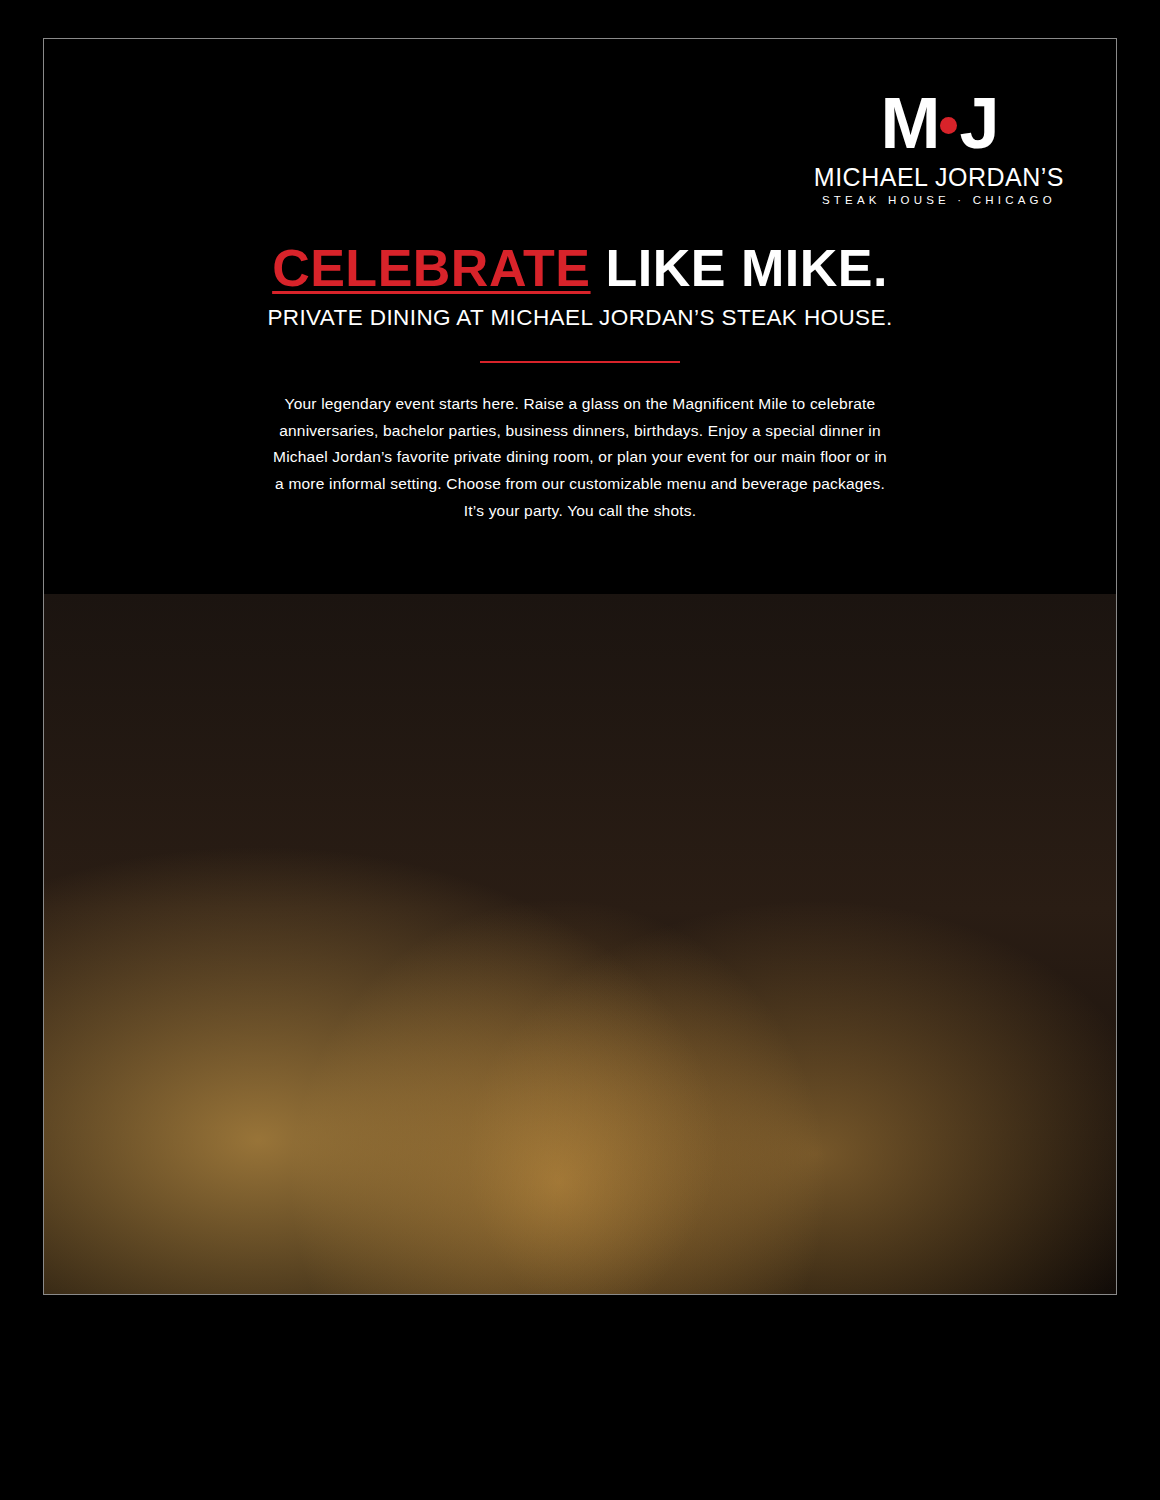M J
MICHAEL JORDAN’S
STEAK HOUSE · CHICAGO
CELEBRATE LIKE MIKE.
PRIVATE DINING AT MICHAEL JORDAN’S STEAK HOUSE.
Your legendary event starts here. Raise a glass on the Magnificent Mile to celebrate anniversaries, bachelor parties, business dinners, birthdays. Enjoy a special dinner in Michael Jordan’s favorite private dining room, or plan your event for our main floor or in a more informal setting. Choose from our customizable menu and beverage packages. It’s your party. You call the shots.